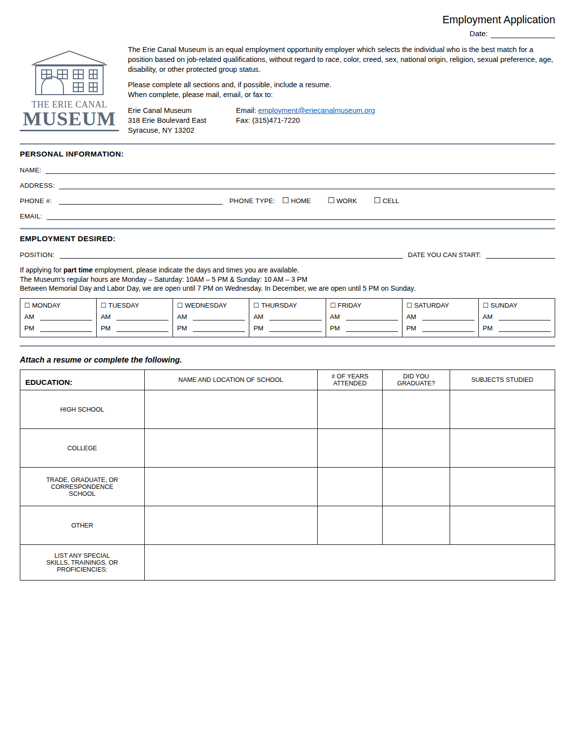Employment Application
Date:
THE ERIE CANAL
MUSEUM
The Erie Canal Museum is an equal employment opportunity employer which selects the individual who is the best match for a position based on job-related qualifications, without regard to race, color, creed, sex, national origin, religion, sexual preference, age, disability, or other protected group status.
Please complete all sections and, if possible, include a resume.
When complete, please mail, email, or fax to:
Erie Canal Museum
318 Erie Boulevard East
Syracuse, NY 13202
Email: employment@eriecanalmuseum.org
Fax: (315)471-7220
PERSONAL INFORMATION:
NAME:
ADDRESS:
PHONE #: PHONE TYPE: ☐ HOME ☐ WORK ☐ CELL
EMAIL:
EMPLOYMENT DESIRED:
POSITION: DATE YOU CAN START:
If applying for part time employment, please indicate the days and times you are available.
The Museum's regular hours are Monday – Saturday: 10AM – 5 PM & Sunday: 10 AM – 3 PM
Between Memorial Day and Labor Day, we are open until 7 PM on Wednesday. In December, we are open until 5 PM on Sunday.
| ☐ MONDAY AM PM | ☐ TUESDAY AM PM | ☐ WEDNESDAY AM PM | ☐ THURSDAY AM PM | ☐ FRIDAY AM PM | ☐ SATURDAY AM PM | ☐ SUNDAY AM PM |
Attach a resume or complete the following.
| EDUCATION: | NAME AND LOCATION OF SCHOOL | # OF YEARS ATTENDED | DID YOU GRADUATE? | SUBJECTS STUDIED |
| --- | --- | --- | --- | --- |
| HIGH SCHOOL | | | | |
| COLLEGE | | | | |
| TRADE, GRADUATE, OR CORRESPONDENCE SCHOOL | | | | |
| OTHER | | | | |
| LIST ANY SPECIAL SKILLS, TRAININGS, OR PROFICIENCIES: | |